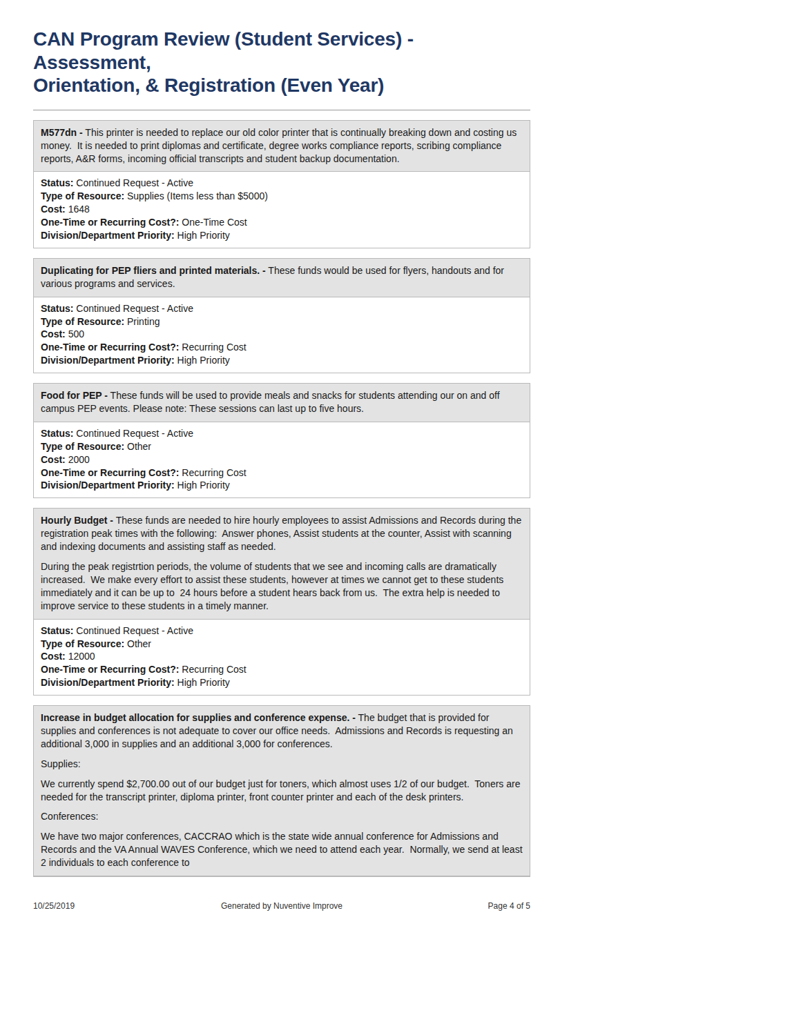CAN Program Review (Student Services) - Assessment,
Orientation, & Registration (Even Year)
M577dn - This printer is needed to replace our old color printer that is continually breaking down and costing us money. It is needed to print diplomas and certificate, degree works compliance reports, scribing compliance reports, A&R forms, incoming official transcripts and student backup documentation.
Status: Continued Request - Active
Type of Resource: Supplies (Items less than $5000)
Cost: 1648
One-Time or Recurring Cost?: One-Time Cost
Division/Department Priority: High Priority
Duplicating for PEP fliers and printed materials. - These funds would be used for flyers, handouts and for various programs and services.
Status: Continued Request - Active
Type of Resource: Printing
Cost: 500
One-Time or Recurring Cost?: Recurring Cost
Division/Department Priority: High Priority
Food for PEP - These funds will be used to provide meals and snacks for students attending our on and off campus PEP events. Please note: These sessions can last up to five hours.
Status: Continued Request - Active
Type of Resource: Other
Cost: 2000
One-Time or Recurring Cost?: Recurring Cost
Division/Department Priority: High Priority
Hourly Budget - These funds are needed to hire hourly employees to assist Admissions and Records during the registration peak times with the following: Answer phones, Assist students at the counter, Assist with scanning and indexing documents and assisting staff as needed.
During the peak registrtion periods, the volume of students that we see and incoming calls are dramatically increased. We make every effort to assist these students, however at times we cannot get to these students immediately and it can be up to 24 hours before a student hears back from us. The extra help is needed to improve service to these students in a timely manner.
Status: Continued Request - Active
Type of Resource: Other
Cost: 12000
One-Time or Recurring Cost?: Recurring Cost
Division/Department Priority: High Priority
Increase in budget allocation for supplies and conference expense. - The budget that is provided for supplies and conferences is not adequate to cover our office needs. Admissions and Records is requesting an additional 3,000 in supplies and an additional 3,000 for conferences.
Supplies:
We currently spend $2,700.00 out of our budget just for toners, which almost uses 1/2 of our budget. Toners are needed for the transcript printer, diploma printer, front counter printer and each of the desk printers.
Conferences:
We have two major conferences, CACCRAO which is the state wide annual conference for Admissions and Records and the VA Annual WAVES Conference, which we need to attend each year. Normally, we send at least 2 individuals to each conference to
10/25/2019
Generated by Nuventive Improve
Page 4 of 5